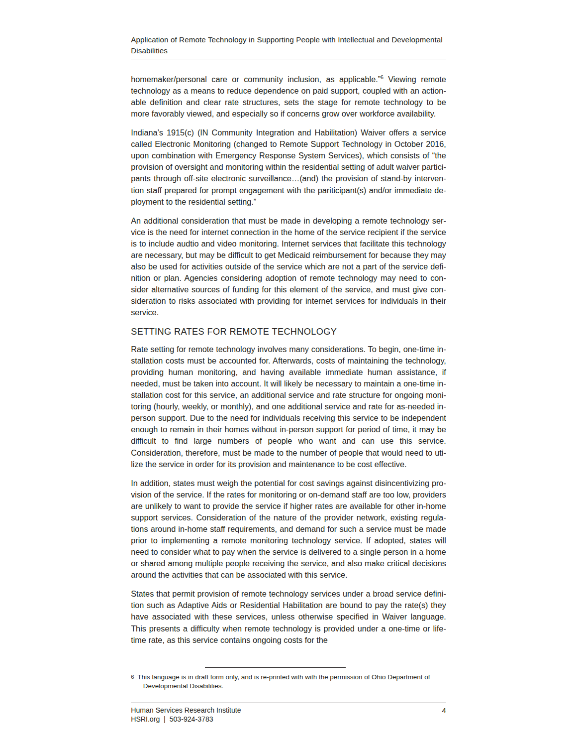Application of Remote Technology in Supporting People with Intellectual and Developmental Disabilities
homemaker/personal care or community inclusion, as applicable.”6 Viewing remote technology as a means to reduce dependence on paid support, coupled with an actionable definition and clear rate structures, sets the stage for remote technology to be more favorably viewed, and especially so if concerns grow over workforce availability.
Indiana’s 1915(c) (IN Community Integration and Habilitation) Waiver offers a service called Electronic Monitoring (changed to Remote Support Technology in October 2016, upon combination with Emergency Response System Services), which consists of “the provision of oversight and monitoring within the residential setting of adult waiver participants through off-site electronic surveillance…(and) the provision of stand-by intervention staff prepared for prompt engagement with the pariticipant(s) and/or immediate deployment to the residential setting.”
An additional consideration that must be made in developing a remote technology service is the need for internet connection in the home of the service recipient if the service is to include audtio and video monitoring. Internet services that facilitate this technology are necessary, but may be difficult to get Medicaid reimbursement for because they may also be used for activities outside of the service which are not a part of the service definition or plan. Agencies considering adoption of remote technology may need to consider alternative sources of funding for this element of the service, and must give consideration to risks associated with providing for internet services for individuals in their service.
Setting Rates for Remote Technology
Rate setting for remote technology involves many considerations. To begin, one-time installation costs must be accounted for. Afterwards, costs of maintaining the technology, providing human monitoring, and having available immediate human assistance, if needed, must be taken into account. It will likely be necessary to maintain a one-time installation cost for this service, an additional service and rate structure for ongoing monitoring (hourly, weekly, or monthly), and one additional service and rate for as-needed in-person support. Due to the need for individuals receiving this service to be independent enough to remain in their homes without in-person support for period of time, it may be difficult to find large numbers of people who want and can use this service. Consideration, therefore, must be made to the number of people that would need to utilize the service in order for its provision and maintenance to be cost effective.
In addition, states must weigh the potential for cost savings against disincentivizing provision of the service. If the rates for monitoring or on-demand staff are too low, providers are unlikely to want to provide the service if higher rates are available for other in-home support services. Consideration of the nature of the provider network, existing regulations around in-home staff requirements, and demand for such a service must be made prior to implementing a remote monitoring technology service. If adopted, states will need to consider what to pay when the service is delivered to a single person in a home or shared among multiple people receiving the service, and also make critical decisions around the activities that can be associated with this service.
States that permit provision of remote technology services under a broad service definition such as Adaptive Aids or Residential Habilitation are bound to pay the rate(s) they have associated with these services, unless otherwise specified in Waiver language. This presents a difficulty when remote technology is provided under a one-time or lifetime rate, as this service contains ongoing costs for the
6
This language is in draft form only, and is re-printed with with the permission of Ohio Department of Developmental Disabilities.
Human Services Research Institute
HSRI.org | 503-924-3783
4